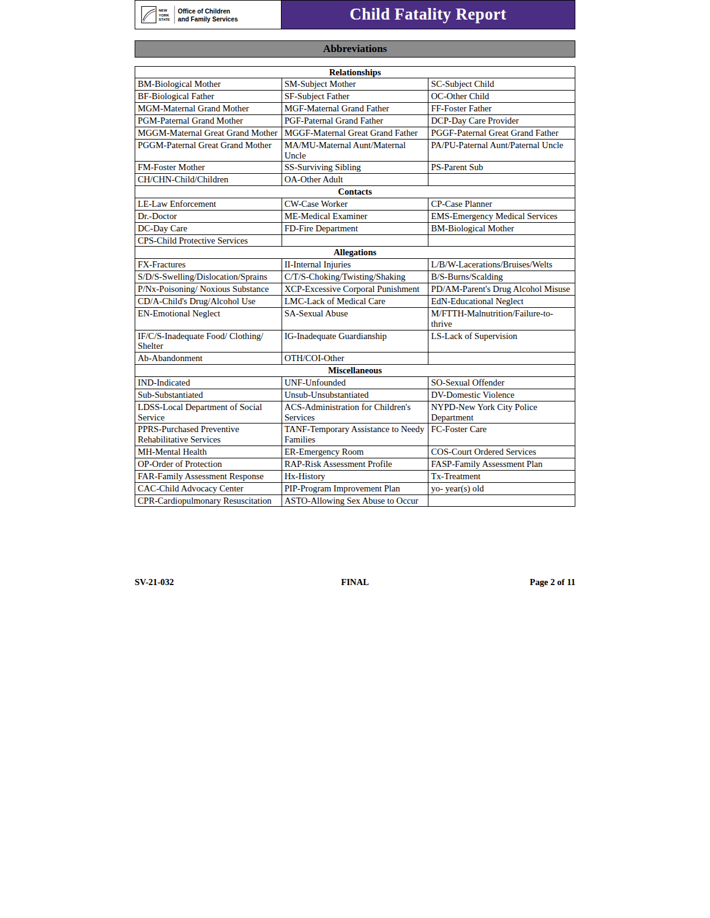Child Fatality Report
Abbreviations
| Relationships |
| --- |
| BM-Biological Mother | SM-Subject Mother | SC-Subject Child |
| BF-Biological Father | SF-Subject Father | OC-Other Child |
| MGM-Maternal Grand Mother | MGF-Maternal Grand Father | FF-Foster Father |
| PGM-Paternal Grand Mother | PGF-Paternal Grand Father | DCP-Day Care Provider |
| MGGM-Maternal Great Grand Mother | MGGF-Maternal Great Grand Father | PGGF-Paternal Great Grand Father |
| PGGM-Paternal Great Grand Mother | MA/MU-Maternal Aunt/Maternal Uncle | PA/PU-Paternal Aunt/Paternal Uncle |
| FM-Foster Mother | SS-Surviving Sibling | PS-Parent Sub |
| CH/CHN-Child/Children | OA-Other Adult | |
| Contacts |
| LE-Law Enforcement | CW-Case Worker | CP-Case Planner |
| Dr.-Doctor | ME-Medical Examiner | EMS-Emergency Medical Services |
| DC-Day Care | FD-Fire Department | BM-Biological Mother |
| CPS-Child Protective Services | | |
| Allegations |
| FX-Fractures | II-Internal Injuries | L/B/W-Lacerations/Bruises/Welts |
| S/D/S-Swelling/Dislocation/Sprains | C/T/S-Choking/Twisting/Shaking | B/S-Burns/Scalding |
| P/Nx-Poisoning/ Noxious Substance | XCP-Excessive Corporal Punishment | PD/AM-Parent's Drug Alcohol Misuse |
| CD/A-Child's Drug/Alcohol Use | LMC-Lack of Medical Care | EdN-Educational Neglect |
| EN-Emotional Neglect | SA-Sexual Abuse | M/FTTH-Malnutrition/Failure-to-thrive |
| IF/C/S-Inadequate Food/ Clothing/ Shelter | IG-Inadequate Guardianship | LS-Lack of Supervision |
| Ab-Abandonment | OTH/COI-Other | |
| Miscellaneous |
| IND-Indicated | UNF-Unfounded | SO-Sexual Offender |
| Sub-Substantiated | Unsub-Unsubstantiated | DV-Domestic Violence |
| LDSS-Local Department of Social Service | ACS-Administration for Children's Services | NYPD-New York City Police Department |
| PPRS-Purchased Preventive Rehabilitative Services | TANF-Temporary Assistance to Needy Families | FC-Foster Care |
| MH-Mental Health | ER-Emergency Room | COS-Court Ordered Services |
| OP-Order of Protection | RAP-Risk Assessment Profile | FASP-Family Assessment Plan |
| FAR-Family Assessment Response | Hx-History | Tx-Treatment |
| CAC-Child Advocacy Center | PIP-Program Improvement Plan | yo- year(s) old |
| CPR-Cardiopulmonary Resuscitation | ASTO-Allowing Sex Abuse to Occur | |
SV-21-032
FINAL
Page 2 of 11